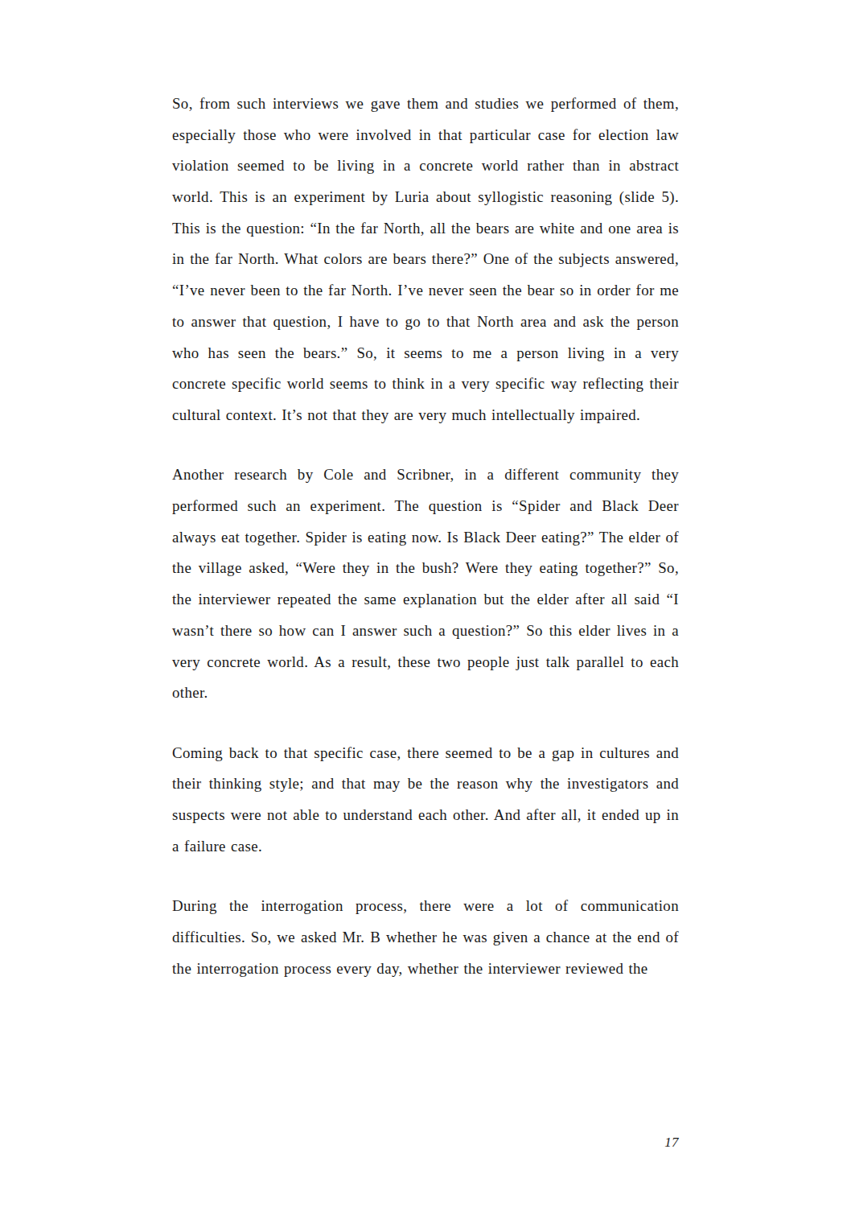So, from such interviews we gave them and studies we performed of them, especially those who were involved in that particular case for election law violation seemed to be living in a concrete world rather than in abstract world. This is an experiment by Luria about syllogistic reasoning (slide 5). This is the question: “In the far North, all the bears are white and one area is in the far North. What colors are bears there?” One of the subjects answered, “I’ve never been to the far North. I’ve never seen the bear so in order for me to answer that question, I have to go to that North area and ask the person who has seen the bears.” So, it seems to me a person living in a very concrete specific world seems to think in a very specific way reflecting their cultural context. It’s not that they are very much intellectually impaired.
Another research by Cole and Scribner, in a different community they performed such an experiment. The question is “Spider and Black Deer always eat together. Spider is eating now. Is Black Deer eating?” The elder of the village asked, “Were they in the bush? Were they eating together?” So, the interviewer repeated the same explanation but the elder after all said “I wasn’t there so how can I answer such a question?” So this elder lives in a very concrete world. As a result, these two people just talk parallel to each other.
Coming back to that specific case, there seemed to be a gap in cultures and their thinking style; and that may be the reason why the investigators and suspects were not able to understand each other. And after all, it ended up in a failure case.
During the interrogation process, there were a lot of communication difficulties. So, we asked Mr. B whether he was given a chance at the end of the interrogation process every day, whether the interviewer reviewed the
17